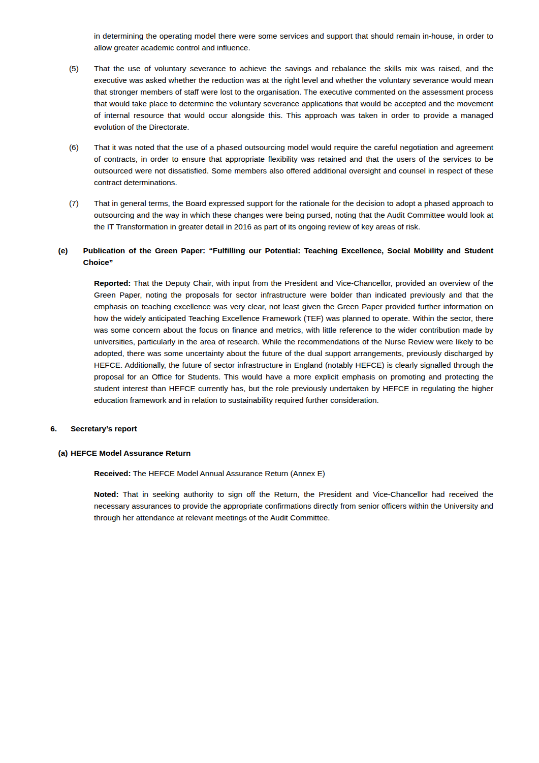in determining the operating model there were some services and support that should remain in-house, in order to allow greater academic control and influence.
(5)
That the use of voluntary severance to achieve the savings and rebalance the skills mix was raised, and the executive was asked whether the reduction was at the right level and whether the voluntary severance would mean that stronger members of staff were lost to the organisation. The executive commented on the assessment process that would take place to determine the voluntary severance applications that would be accepted and the movement of internal resource that would occur alongside this. This approach was taken in order to provide a managed evolution of the Directorate.
(6)
That it was noted that the use of a phased outsourcing model would require the careful negotiation and agreement of contracts, in order to ensure that appropriate flexibility was retained and that the users of the services to be outsourced were not dissatisfied. Some members also offered additional oversight and counsel in respect of these contract determinations.
(7)
That in general terms, the Board expressed support for the rationale for the decision to adopt a phased approach to outsourcing and the way in which these changes were being pursed, noting that the Audit Committee would look at the IT Transformation in greater detail in 2016 as part of its ongoing review of key areas of risk.
(e)
Publication of the Green Paper: “Fulfilling our Potential: Teaching Excellence, Social Mobility and Student Choice”
Reported: That the Deputy Chair, with input from the President and Vice-Chancellor, provided an overview of the Green Paper, noting the proposals for sector infrastructure were bolder than indicated previously and that the emphasis on teaching excellence was very clear, not least given the Green Paper provided further information on how the widely anticipated Teaching Excellence Framework (TEF) was planned to operate. Within the sector, there was some concern about the focus on finance and metrics, with little reference to the wider contribution made by universities, particularly in the area of research. While the recommendations of the Nurse Review were likely to be adopted, there was some uncertainty about the future of the dual support arrangements, previously discharged by HEFCE. Additionally, the future of sector infrastructure in England (notably HEFCE) is clearly signalled through the proposal for an Office for Students. This would have a more explicit emphasis on promoting and protecting the student interest than HEFCE currently has, but the role previously undertaken by HEFCE in regulating the higher education framework and in relation to sustainability required further consideration.
6.
Secretary’s report
(a)
HEFCE Model Assurance Return
Received: The HEFCE Model Annual Assurance Return (Annex E)
Noted: That in seeking authority to sign off the Return, the President and Vice-Chancellor had received the necessary assurances to provide the appropriate confirmations directly from senior officers within the University and through her attendance at relevant meetings of the Audit Committee.